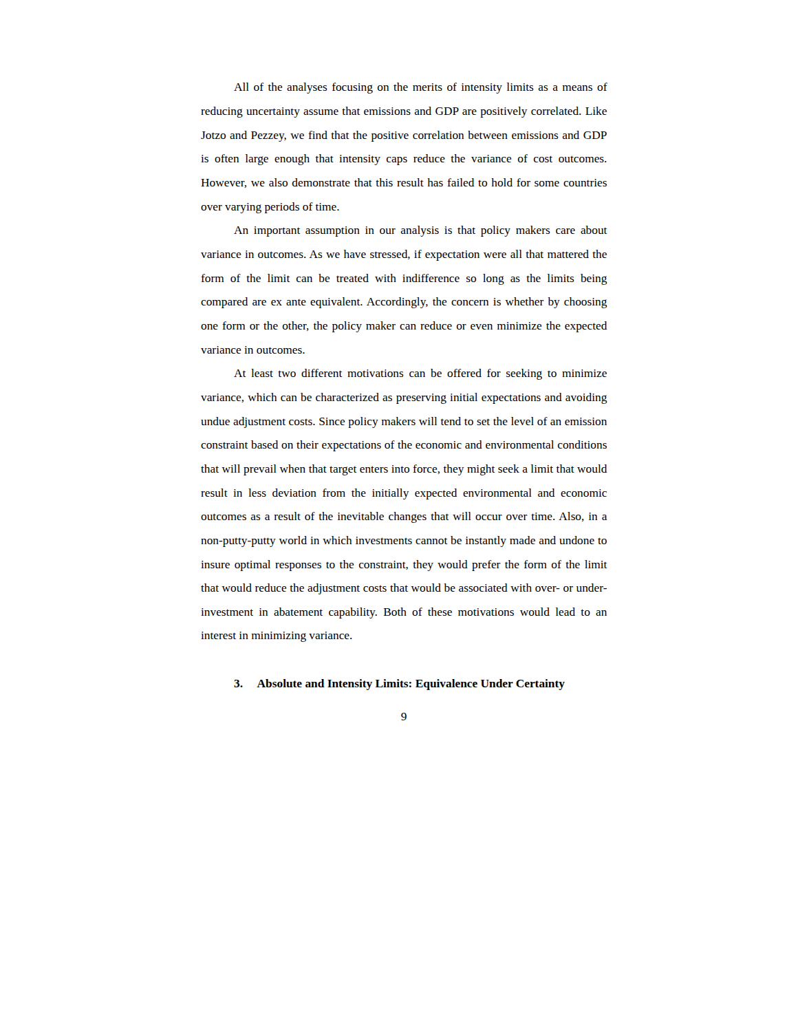All of the analyses focusing on the merits of intensity limits as a means of reducing uncertainty assume that emissions and GDP are positively correlated. Like Jotzo and Pezzey, we find that the positive correlation between emissions and GDP is often large enough that intensity caps reduce the variance of cost outcomes. However, we also demonstrate that this result has failed to hold for some countries over varying periods of time.
An important assumption in our analysis is that policy makers care about variance in outcomes. As we have stressed, if expectation were all that mattered the form of the limit can be treated with indifference so long as the limits being compared are ex ante equivalent. Accordingly, the concern is whether by choosing one form or the other, the policy maker can reduce or even minimize the expected variance in outcomes.
At least two different motivations can be offered for seeking to minimize variance, which can be characterized as preserving initial expectations and avoiding undue adjustment costs. Since policy makers will tend to set the level of an emission constraint based on their expectations of the economic and environmental conditions that will prevail when that target enters into force, they might seek a limit that would result in less deviation from the initially expected environmental and economic outcomes as a result of the inevitable changes that will occur over time. Also, in a non-putty-putty world in which investments cannot be instantly made and undone to insure optimal responses to the constraint, they would prefer the form of the limit that would reduce the adjustment costs that would be associated with over- or under-investment in abatement capability. Both of these motivations would lead to an interest in minimizing variance.
3. Absolute and Intensity Limits: Equivalence Under Certainty
9